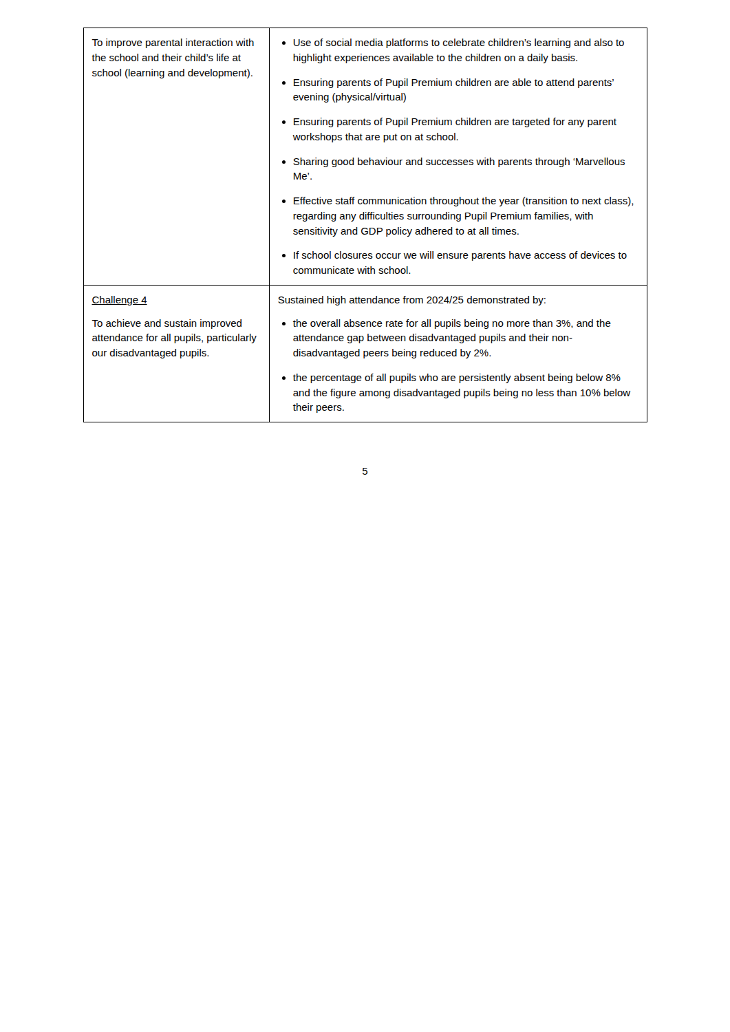| To improve parental interaction with the school and their child’s life at school (learning and development). | Use of social media platforms to celebrate children’s learning and also to highlight experiences available to the children on a daily basis. Ensuring parents of Pupil Premium children are able to attend parents’ evening (physical/virtual) Ensuring parents of Pupil Premium children are targeted for any parent workshops that are put on at school. Sharing good behaviour and successes with parents through ‘Marvellous Me’. Effective staff communication throughout the year (transition to next class), regarding any difficulties surrounding Pupil Premium families, with sensitivity and GDP policy adhered to at all times. If school closures occur we will ensure parents have access of devices to communicate with school. |
| Challenge 4 To achieve and sustain improved attendance for all pupils, particularly our disadvantaged pupils. | Sustained high attendance from 2024/25 demonstrated by: the overall absence rate for all pupils being no more than 3%, and the attendance gap between disadvantaged pupils and their non-disadvantaged peers being reduced by 2%. the percentage of all pupils who are persistently absent being below 8% and the figure among disadvantaged pupils being no less than 10% below their peers. |
5